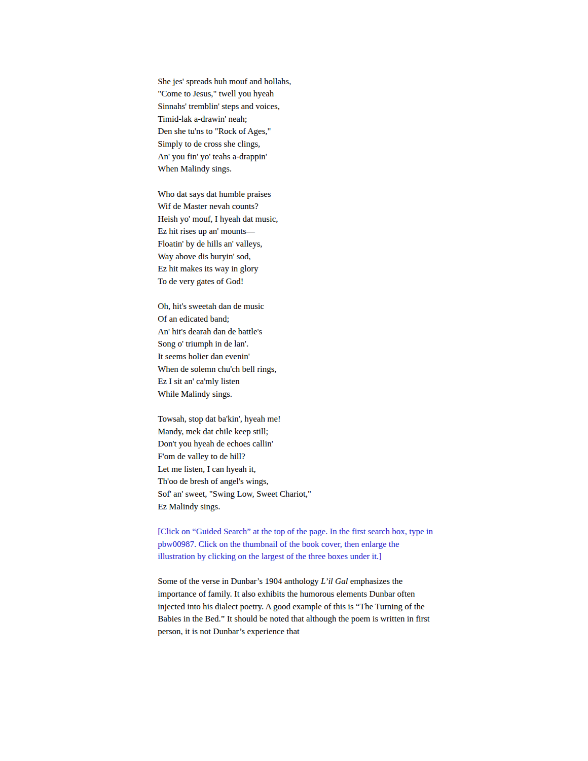She jes' spreads huh mouf and hollahs,
"Come to Jesus," twell you hyeah
Sinnahs' tremblin' steps and voices,
Timid-lak a-drawin' neah;
Den she tu'ns to "Rock of Ages,"
Simply to de cross she clings,
An' you fin' yo' teahs a-drappin'
When Malindy sings.
Who dat says dat humble praises
Wif de Master nevah counts?
Heish yo' mouf, I hyeah dat music,
Ez hit rises up an' mounts—
Floatin' by de hills an' valleys,
Way above dis buryin' sod,
Ez hit makes its way in glory
To de very gates of God!
Oh, hit's sweetah dan de music
Of an edicated band;
An' hit's dearah dan de battle's
Song o' triumph in de lan'.
It seems holier dan evenin'
When de solemn chu'ch bell rings,
Ez I sit an' ca'mly listen
While Malindy sings.
Towsah, stop dat ba'kin', hyeah me!
Mandy, mek dat chile keep still;
Don't you hyeah de echoes callin'
F'om de valley to de hill?
Let me listen, I can hyeah it,
Th'oo de bresh of angel's wings,
Sof' an' sweet, "Swing Low, Sweet Chariot,"
Ez Malindy sings.
[Click on “Guided Search” at the top of the page. In the first search box, type in pbw00987. Click on the thumbnail of the book cover, then enlarge the illustration by clicking on the largest of the three boxes under it.]
Some of the verse in Dunbar’s 1904 anthology L’il Gal emphasizes the importance of family. It also exhibits the humorous elements Dunbar often injected into his dialect poetry. A good example of this is “The Turning of the Babies in the Bed.” It should be noted that although the poem is written in first person, it is not Dunbar’s experience that